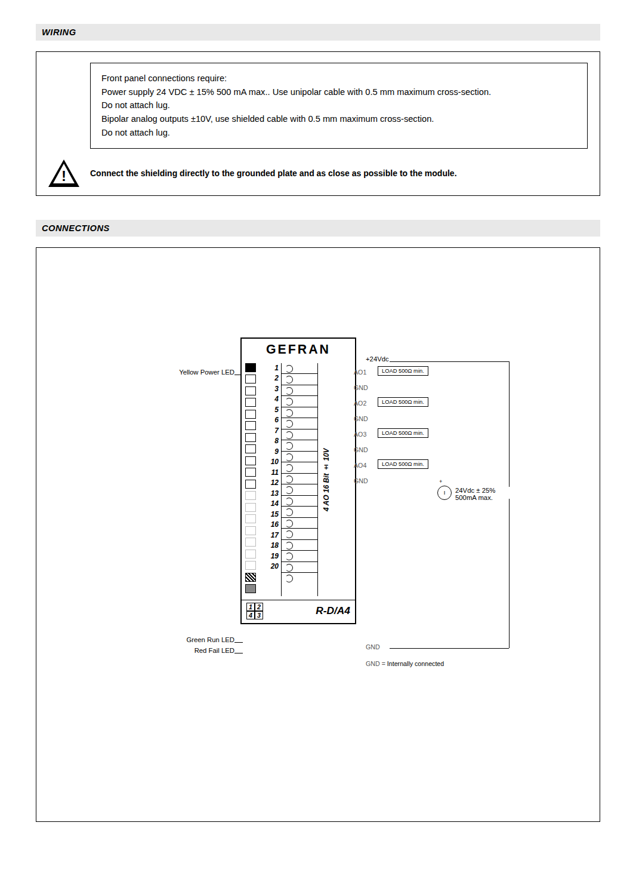WIRING
Front panel connections require:
Power supply 24 VDC ± 15% 500 mA max.. Use unipolar cable with 0.5 mm maximum cross-section.
Do not attach lug.
Bipolar analog outputs ±10V, use shielded cable with 0.5 mm maximum cross-section.
Do not attach lug.
!
Connect the shielding directly to the grounded plate and as close as possible to the module.
CONNECTIONS
Yellow Power LED
Green Run LED
Red Fail LED
GEFRAN
1
2
3
4
5
6
7
8
9
10
11
12
13
14
15
16
17
18
19
20
4 AO 16 Bit ± 10V
1
2
4
3
R-D/A4
+24Vdc
AO1
LOAD 500Ω min.
GND
AO2
LOAD 500Ω min.
GND
AO3
LOAD 500Ω min.
GND
AO4
LOAD 500Ω min.
GND
+
I
24Vdc ± 25%
500mA max.
GND
GND = Internally connected